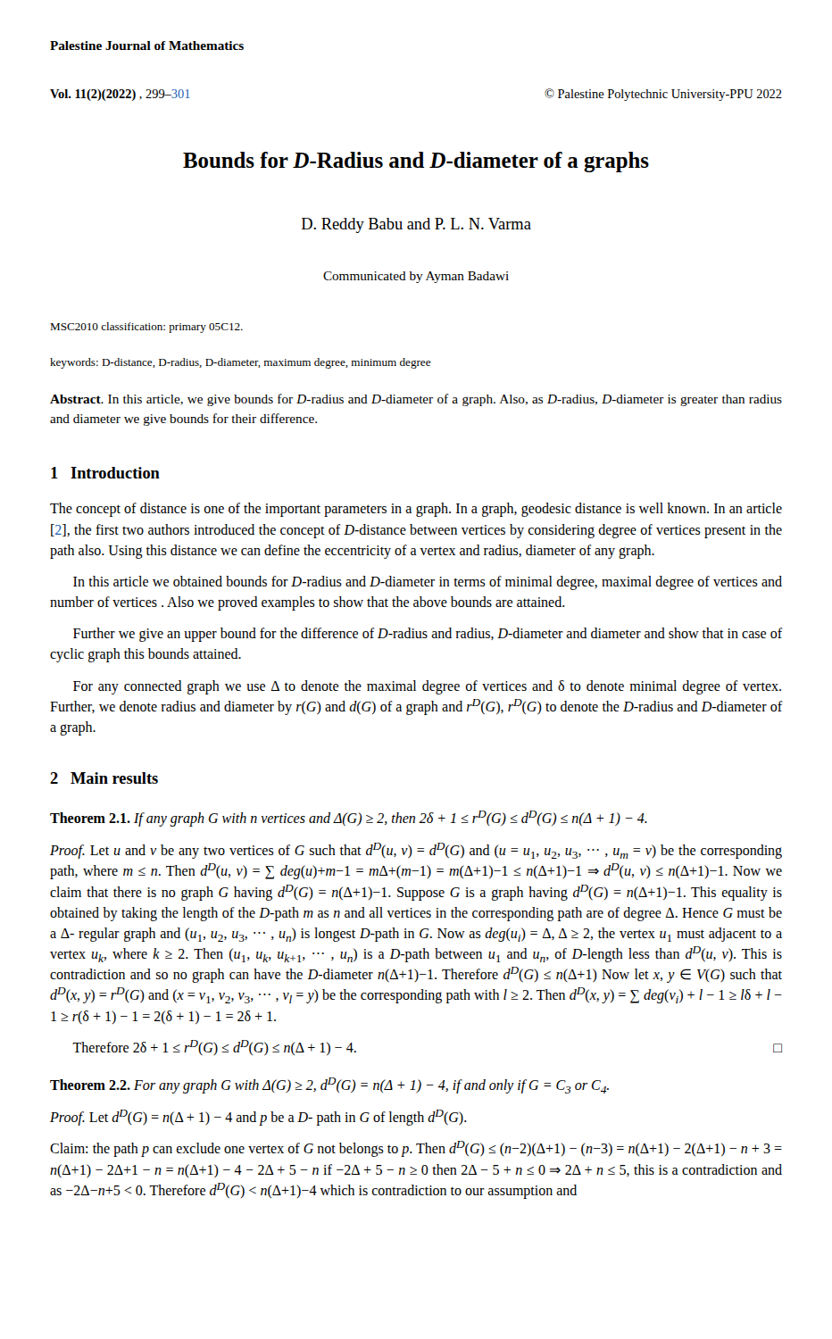Palestine Journal of Mathematics
Vol. 11(2)(2022) , 299–301 © Palestine Polytechnic University-PPU 2022
Bounds for D-Radius and D-diameter of a graphs
D. Reddy Babu and P. L. N. Varma
Communicated by Ayman Badawi
MSC2010 classification: primary 05C12.
keywords: D-distance, D-radius, D-diameter, maximum degree, minimum degree
Abstract. In this article, we give bounds for D-radius and D-diameter of a graph. Also, as D-radius, D-diameter is greater than radius and diameter we give bounds for their difference.
1 Introduction
The concept of distance is one of the important parameters in a graph. In a graph, geodesic distance is well known. In an article [2], the first two authors introduced the concept of D-distance between vertices by considering degree of vertices present in the path also. Using this distance we can define the eccentricity of a vertex and radius, diameter of any graph.
In this article we obtained bounds for D-radius and D-diameter in terms of minimal degree, maximal degree of vertices and number of vertices . Also we proved examples to show that the above bounds are attained.
Further we give an upper bound for the difference of D-radius and radius, D-diameter and diameter and show that in case of cyclic graph this bounds attained.
For any connected graph we use Δ to denote the maximal degree of vertices and δ to denote minimal degree of vertex. Further, we denote radius and diameter by r(G) and d(G) of a graph and rD(G), rD(G) to denote the D-radius and D-diameter of a graph.
2 Main results
Theorem 2.1. If any graph G with n vertices and Δ(G) ≥ 2, then 2δ + 1 ≤ rD(G) ≤ dD(G) ≤ n(Δ + 1) − 4.
Proof. Let u and v be any two vertices of G such that dD(u, v) = dD(G) and (u = u1, u2, u3, ··· , um = v) be the corresponding path, where m ≤ n. Then dD(u, v) = ∑ deg(u)+m−1 = m Δ+(m−1) = m(Δ+1)−1 ≤ n(Δ+1)−1 ⇒ dD(u, v) ≤ n(Δ+1)−1. Now we claim that there is no graph G having dD(G) = n(Δ+1)−1. Suppose G is a graph having dD(G) = n(Δ+1)−1. This equality is obtained by taking the length of the D-path m as n and all vertices in the corresponding path are of degree Δ. Hence G must be a Δ- regular graph and (u1, u2, u3, ··· , un) is longest D-path in G. Now as deg(ui) = Δ, Δ ≥ 2, the vertex u1 must adjacent to a vertex uk, where k ≥ 2. Then (u1, uk, uk+1, ··· , un) is a D-path between u1 and un, of D-length less than dD(u, v). This is contradiction and so no graph can have the D-diameter n(Δ+1)−1. Therefore dD(G) ≤ n(Δ+1) Now let x, y ∈ V(G) such that dD(x, y) = rD(G) and (x = v1, v2, v3, ··· , vl = y) be the corresponding path with l ≥ 2. Then dD(x, y) = ∑ deg(vi) + l − 1 ≥ lδ + l − 1 ≥ r(δ + 1) − 1 = 2(δ + 1) − 1 = 2δ + 1.
Therefore 2δ + 1 ≤ rD(G) ≤ dD(G) ≤ n(Δ + 1) − 4. □
Theorem 2.2. For any graph G with Δ(G) ≥ 2, dD(G) = n(Δ + 1) − 4, if and only if G = C3 or C4.
Proof. Let dD(G) = n(Δ + 1) − 4 and p be a D- path in G of length dD(G).
Claim: the path p can exclude one vertex of G not belongs to p. Then dD(G) ≤ (n−2)(Δ+1) − (n−3) = n(Δ+1) − 2(Δ+1) − n + 3 = n(Δ+1) − 2Δ+1 − n = n(Δ+1) − 4 − 2Δ + 5 − n if −2Δ + 5 − n ≥ 0 then 2Δ − 5 + n ≤ 0 ⇒ 2Δ + n ≤ 5, this is a contradiction and as −2Δ−n+5 < 0. Therefore dD(G) < n(Δ+1)−4 which is contradiction to our assumption and